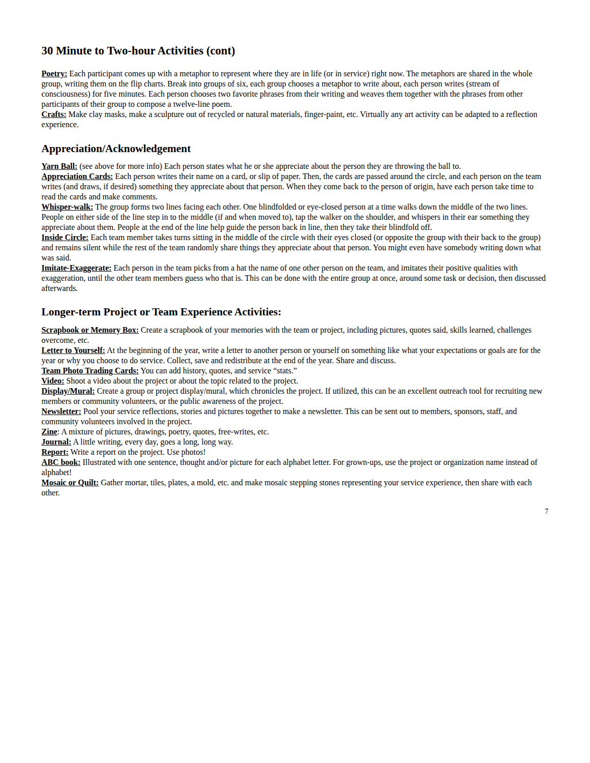30 Minute to Two-hour Activities (cont)
Poetry: Each participant comes up with a metaphor to represent where they are in life (or in service) right now. The metaphors are shared in the whole group, writing them on the flip charts. Break into groups of six, each group chooses a metaphor to write about, each person writes (stream of consciousness) for five minutes. Each person chooses two favorite phrases from their writing and weaves them together with the phrases from other participants of their group to compose a twelve-line poem.
Crafts: Make clay masks, make a sculpture out of recycled or natural materials, finger-paint, etc. Virtually any art activity can be adapted to a reflection experience.
Appreciation/Acknowledgement
Yarn Ball: (see above for more info) Each person states what he or she appreciate about the person they are throwing the ball to.
Appreciation Cards: Each person writes their name on a card, or slip of paper. Then, the cards are passed around the circle, and each person on the team writes (and draws, if desired) something they appreciate about that person. When they come back to the person of origin, have each person take time to read the cards and make comments.
Whisper-walk: The group forms two lines facing each other. One blindfolded or eye-closed person at a time walks down the middle of the two lines. People on either side of the line step in to the middle (if and when moved to), tap the walker on the shoulder, and whispers in their ear something they appreciate about them. People at the end of the line help guide the person back in line, then they take their blindfold off.
Inside Circle: Each team member takes turns sitting in the middle of the circle with their eyes closed (or opposite the group with their back to the group) and remains silent while the rest of the team randomly share things they appreciate about that person. You might even have somebody writing down what was said.
Imitate-Exaggerate: Each person in the team picks from a hat the name of one other person on the team, and imitates their positive qualities with exaggeration, until the other team members guess who that is. This can be done with the entire group at once, around some task or decision, then discussed afterwards.
Longer-term Project or Team Experience Activities:
Scrapbook or Memory Box: Create a scrapbook of your memories with the team or project, including pictures, quotes said, skills learned, challenges overcome, etc.
Letter to Yourself: At the beginning of the year, write a letter to another person or yourself on something like what your expectations or goals are for the year or why you choose to do service. Collect, save and redistribute at the end of the year. Share and discuss.
Team Photo Trading Cards: You can add history, quotes, and service “stats.”
Video: Shoot a video about the project or about the topic related to the project.
Display/Mural: Create a group or project display/mural, which chronicles the project. If utilized, this can be an excellent outreach tool for recruiting new members or community volunteers, or the public awareness of the project.
Newsletter: Pool your service reflections, stories and pictures together to make a newsletter. This can be sent out to members, sponsors, staff, and community volunteers involved in the project.
Zine: A mixture of pictures, drawings, poetry, quotes, free-writes, etc.
Journal: A little writing, every day, goes a long, long way.
Report: Write a report on the project. Use photos!
ABC book: Illustrated with one sentence, thought and/or picture for each alphabet letter. For grown-ups, use the project or organization name instead of alphabet!
Mosaic or Quilt: Gather mortar, tiles, plates, a mold, etc. and make mosaic stepping stones representing your service experience, then share with each other.
7